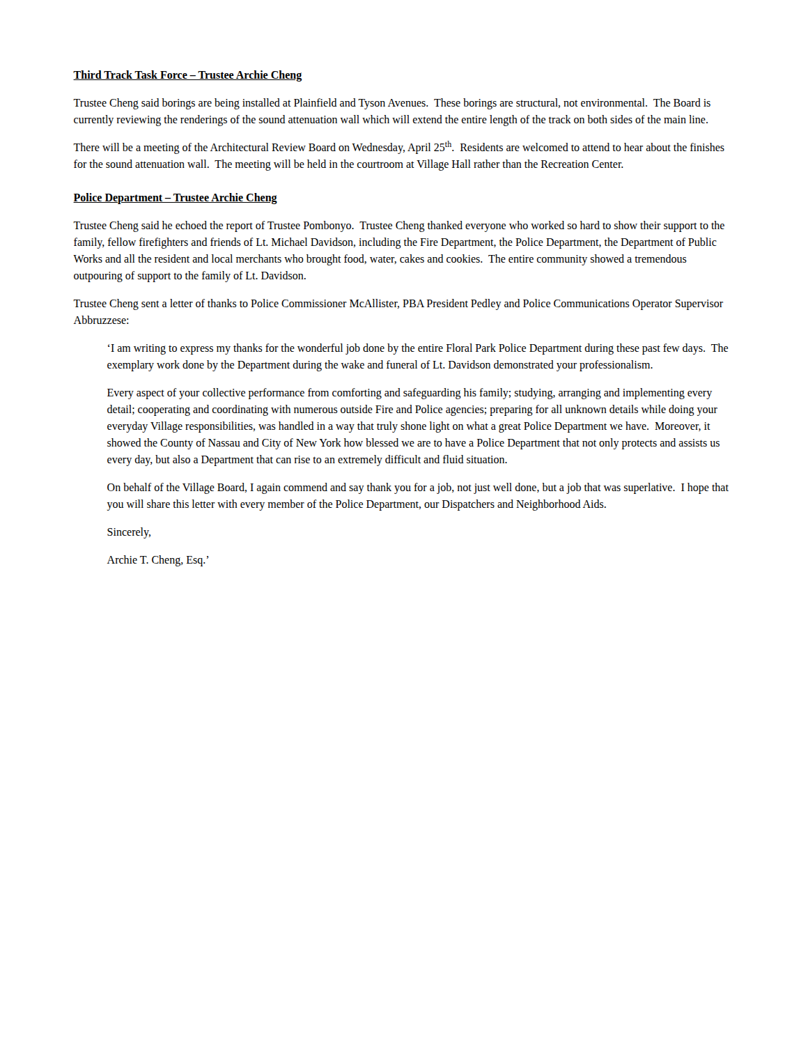Third Track Task Force – Trustee Archie Cheng
Trustee Cheng said borings are being installed at Plainfield and Tyson Avenues. These borings are structural, not environmental. The Board is currently reviewing the renderings of the sound attenuation wall which will extend the entire length of the track on both sides of the main line.
There will be a meeting of the Architectural Review Board on Wednesday, April 25th. Residents are welcomed to attend to hear about the finishes for the sound attenuation wall. The meeting will be held in the courtroom at Village Hall rather than the Recreation Center.
Police Department – Trustee Archie Cheng
Trustee Cheng said he echoed the report of Trustee Pombonyo. Trustee Cheng thanked everyone who worked so hard to show their support to the family, fellow firefighters and friends of Lt. Michael Davidson, including the Fire Department, the Police Department, the Department of Public Works and all the resident and local merchants who brought food, water, cakes and cookies. The entire community showed a tremendous outpouring of support to the family of Lt. Davidson.
Trustee Cheng sent a letter of thanks to Police Commissioner McAllister, PBA President Pedley and Police Communications Operator Supervisor Abbruzzese:
‘I am writing to express my thanks for the wonderful job done by the entire Floral Park Police Department during these past few days. The exemplary work done by the Department during the wake and funeral of Lt. Davidson demonstrated your professionalism.
Every aspect of your collective performance from comforting and safeguarding his family; studying, arranging and implementing every detail; cooperating and coordinating with numerous outside Fire and Police agencies; preparing for all unknown details while doing your everyday Village responsibilities, was handled in a way that truly shone light on what a great Police Department we have. Moreover, it showed the County of Nassau and City of New York how blessed we are to have a Police Department that not only protects and assists us every day, but also a Department that can rise to an extremely difficult and fluid situation.
On behalf of the Village Board, I again commend and say thank you for a job, not just well done, but a job that was superlative. I hope that you will share this letter with every member of the Police Department, our Dispatchers and Neighborhood Aids.
Sincerely,
Archie T. Cheng, Esq.’